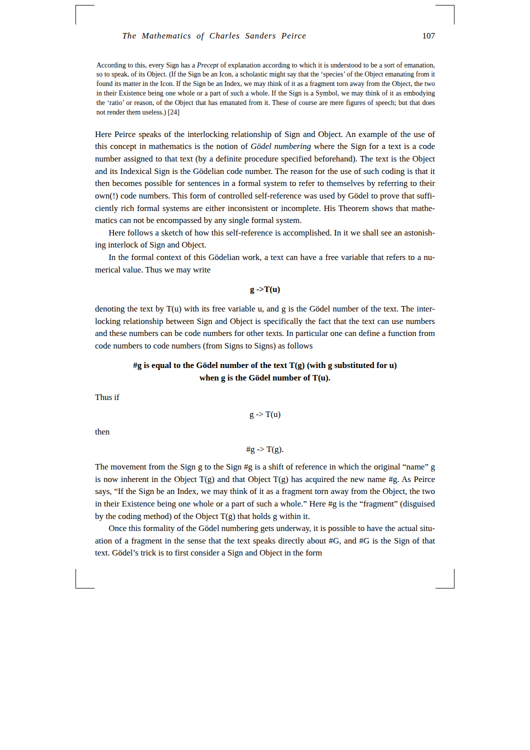The Mathematics of Charles Sanders Peirce 107
According to this, every Sign has a Precept of explanation according to which it is understood to be a sort of emanation, so to speak, of its Object. (If the Sign be an Icon, a scholastic might say that the ‘species’ of the Object emanating from it found its matter in the Icon. If the Sign be an Index, we may think of it as a fragment torn away from the Object, the two in their Existence being one whole or a part of such a whole. If the Sign is a Symbol, we may think of it as embodying the ‘ratio’ or reason, of the Object that has emanated from it. These of course are mere figures of speech; but that does not render them useless.) [24]
Here Peirce speaks of the interlocking relationship of Sign and Object. An example of the use of this concept in mathematics is the notion of Gödel numbering where the Sign for a text is a code number assigned to that text (by a definite procedure specified beforehand). The text is the Object and its Indexical Sign is the Gödelian code number. The reason for the use of such coding is that it then becomes possible for sentences in a formal system to refer to themselves by referring to their own(!) code numbers. This form of controlled self-reference was used by Gödel to prove that sufficiently rich formal systems are either inconsistent or incomplete. His Theorem shows that mathematics can not be encompassed by any single formal system.
Here follows a sketch of how this self-reference is accomplished. In it we shall see an astonishing interlock of Sign and Object.
In the formal context of this Gödelian work, a text can have a free variable that refers to a numerical value. Thus we may write
g ->T(u)
denoting the text by T(u) with its free variable u, and g is the Gödel number of the text. The interlocking relationship between Sign and Object is specifically the fact that the text can use numbers and these numbers can be code numbers for other texts. In particular one can define a function from code numbers to code numbers (from Signs to Signs) as follows
#g is equal to the Gödel number of the text T(g) (with g substituted for u)
when g is the Gödel number of T(u).
Thus if
g -> T(u)
then
#g -> T(g).
The movement from the Sign g to the Sign #g is a shift of reference in which the original “name” g is now inherent in the Object T(g) and that Object T(g) has acquired the new name #g. As Peirce says, “If the Sign be an Index, we may think of it as a fragment torn away from the Object, the two in their Existence being one whole or a part of such a whole.” Here #g is the “fragment” (disguised by the coding method) of the Object T(g) that holds g within it.
Once this formality of the Gödel numbering gets underway, it is possible to have the actual situation of a fragment in the sense that the text speaks directly about #G, and #G is the Sign of that text. Gödel’s trick is to first consider a Sign and Object in the form